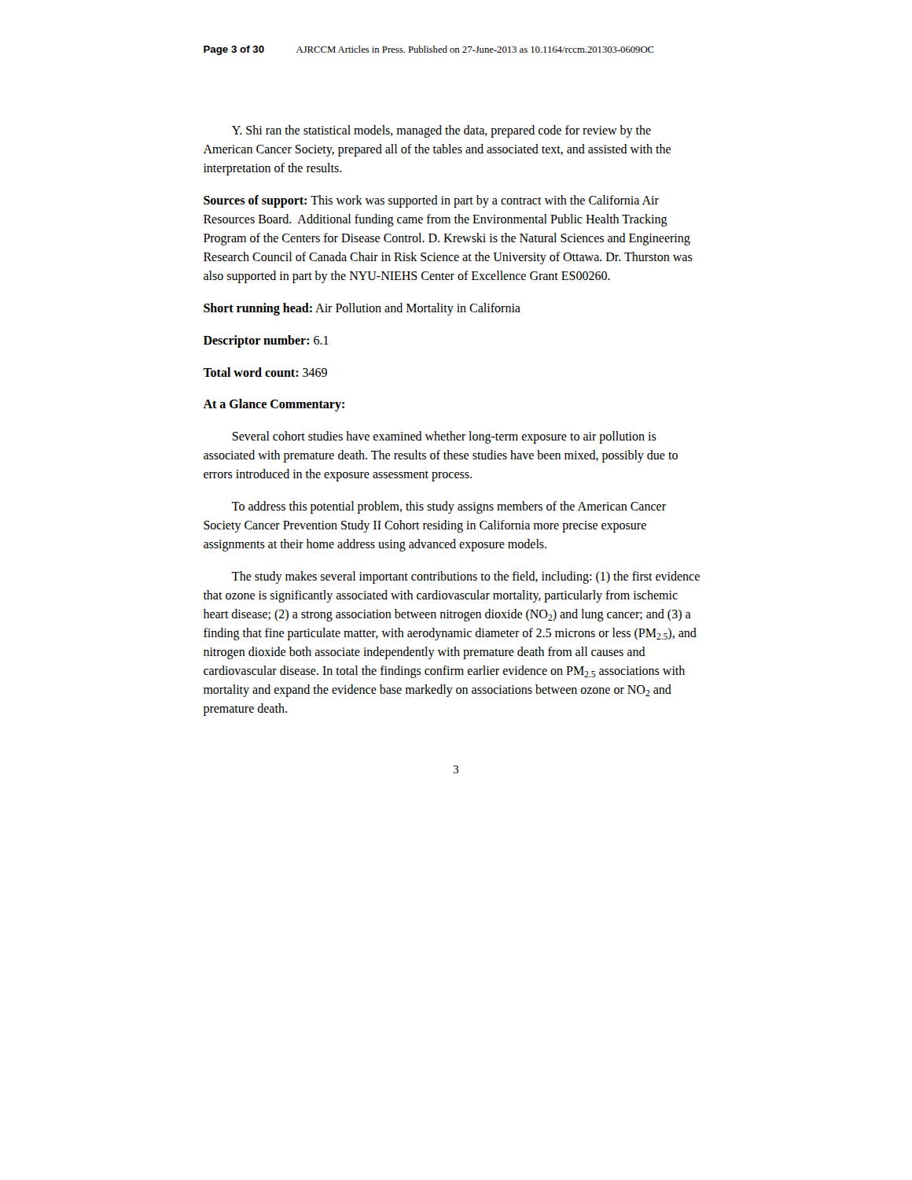Page 3 of 30 AJRCCM Articles in Press. Published on 27-June-2013 as 10.1164/rccm.201303-0609OC
Y. Shi ran the statistical models, managed the data, prepared code for review by the American Cancer Society, prepared all of the tables and associated text, and assisted with the interpretation of the results.
Sources of support: This work was supported in part by a contract with the California Air Resources Board. Additional funding came from the Environmental Public Health Tracking Program of the Centers for Disease Control. D. Krewski is the Natural Sciences and Engineering Research Council of Canada Chair in Risk Science at the University of Ottawa. Dr. Thurston was also supported in part by the NYU-NIEHS Center of Excellence Grant ES00260.
Short running head: Air Pollution and Mortality in California
Descriptor number: 6.1
Total word count: 3469
At a Glance Commentary:
Several cohort studies have examined whether long-term exposure to air pollution is associated with premature death. The results of these studies have been mixed, possibly due to errors introduced in the exposure assessment process.
To address this potential problem, this study assigns members of the American Cancer Society Cancer Prevention Study II Cohort residing in California more precise exposure assignments at their home address using advanced exposure models.
The study makes several important contributions to the field, including: (1) the first evidence that ozone is significantly associated with cardiovascular mortality, particularly from ischemic heart disease; (2) a strong association between nitrogen dioxide (NO2) and lung cancer; and (3) a finding that fine particulate matter, with aerodynamic diameter of 2.5 microns or less (PM2.5), and nitrogen dioxide both associate independently with premature death from all causes and cardiovascular disease. In total the findings confirm earlier evidence on PM2.5 associations with mortality and expand the evidence base markedly on associations between ozone or NO2 and premature death.
3